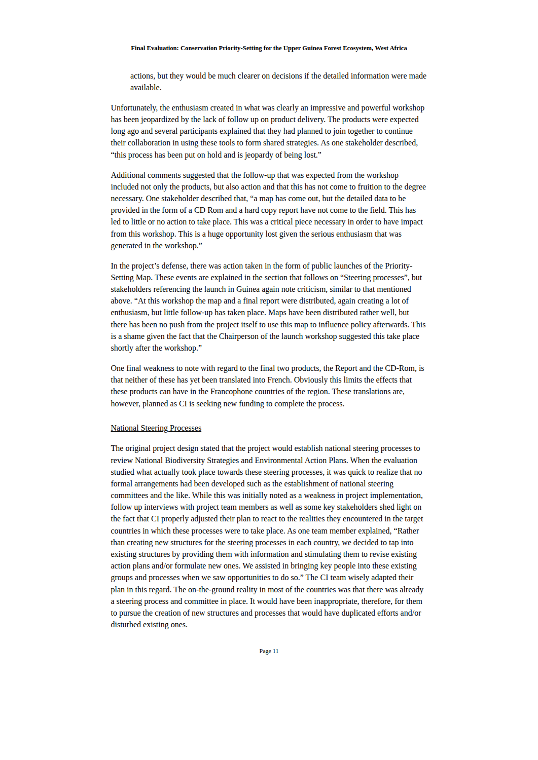Final Evaluation: Conservation Priority-Setting for the Upper Guinea Forest Ecosystem, West Africa
actions, but they would be much clearer on decisions if the detailed information were made available.
Unfortunately, the enthusiasm created in what was clearly an impressive and powerful workshop has been jeopardized by the lack of follow up on product delivery. The products were expected long ago and several participants explained that they had planned to join together to continue their collaboration in using these tools to form shared strategies. As one stakeholder described, “this process has been put on hold and is jeopardy of being lost.”
Additional comments suggested that the follow-up that was expected from the workshop included not only the products, but also action and that this has not come to fruition to the degree necessary. One stakeholder described that, “a map has come out, but the detailed data to be provided in the form of a CD Rom and a hard copy report have not come to the field. This has led to little or no action to take place. This was a critical piece necessary in order to have impact from this workshop. This is a huge opportunity lost given the serious enthusiasm that was generated in the workshop.”
In the project’s defense, there was action taken in the form of public launches of the Priority-Setting Map. These events are explained in the section that follows on “Steering processes”, but stakeholders referencing the launch in Guinea again note criticism, similar to that mentioned above. “At this workshop the map and a final report were distributed, again creating a lot of enthusiasm, but little follow-up has taken place. Maps have been distributed rather well, but there has been no push from the project itself to use this map to influence policy afterwards. This is a shame given the fact that the Chairperson of the launch workshop suggested this take place shortly after the workshop.”
One final weakness to note with regard to the final two products, the Report and the CD-Rom, is that neither of these has yet been translated into French. Obviously this limits the effects that these products can have in the Francophone countries of the region. These translations are, however, planned as CI is seeking new funding to complete the process.
National Steering Processes
The original project design stated that the project would establish national steering processes to review National Biodiversity Strategies and Environmental Action Plans. When the evaluation studied what actually took place towards these steering processes, it was quick to realize that no formal arrangements had been developed such as the establishment of national steering committees and the like. While this was initially noted as a weakness in project implementation, follow up interviews with project team members as well as some key stakeholders shed light on the fact that CI properly adjusted their plan to react to the realities they encountered in the target countries in which these processes were to take place. As one team member explained, “Rather than creating new structures for the steering processes in each country, we decided to tap into existing structures by providing them with information and stimulating them to revise existing action plans and/or formulate new ones. We assisted in bringing key people into these existing groups and processes when we saw opportunities to do so.” The CI team wisely adapted their plan in this regard. The on-the-ground reality in most of the countries was that there was already a steering process and committee in place. It would have been inappropriate, therefore, for them to pursue the creation of new structures and processes that would have duplicated efforts and/or disturbed existing ones.
Page 11